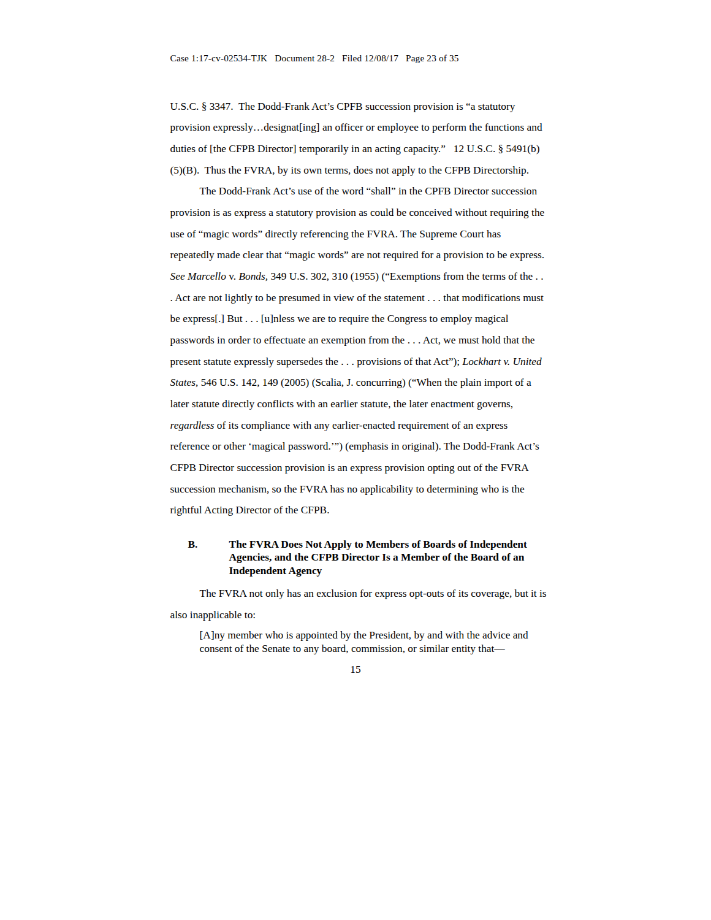Case 1:17-cv-02534-TJK Document 28-2 Filed 12/08/17 Page 23 of 35
U.S.C. § 3347. The Dodd-Frank Act’s CPFB succession provision is “a statutory provision expressly…designat[ing] an officer or employee to perform the functions and duties of [the CFPB Director] temporarily in an acting capacity.” 12 U.S.C. § 5491(b)(5)(B). Thus the FVRA, by its own terms, does not apply to the CFPB Directorship.
The Dodd-Frank Act’s use of the word “shall” in the CPFB Director succession provision is as express a statutory provision as could be conceived without requiring the use of “magic words” directly referencing the FVRA. The Supreme Court has repeatedly made clear that “magic words” are not required for a provision to be express. See Marcello v. Bonds, 349 U.S. 302, 310 (1955) (“Exemptions from the terms of the . . . Act are not lightly to be presumed in view of the statement . . . that modifications must be express[.] But . . . [u]nless we are to require the Congress to employ magical passwords in order to effectuate an exemption from the . . . Act, we must hold that the present statute expressly supersedes the . . . provisions of that Act”); Lockhart v. United States, 546 U.S. 142, 149 (2005) (Scalia, J. concurring) (“When the plain import of a later statute directly conflicts with an earlier statute, the later enactment governs, regardless of its compliance with any earlier-enacted requirement of an express reference or other ‘magical password.’”) (emphasis in original). The Dodd-Frank Act’s CFPB Director succession provision is an express provision opting out of the FVRA succession mechanism, so the FVRA has no applicability to determining who is the rightful Acting Director of the CFPB.
B. The FVRA Does Not Apply to Members of Boards of Independent Agencies, and the CFPB Director Is a Member of the Board of an Independent Agency
The FVRA not only has an exclusion for express opt-outs of its coverage, but it is also inapplicable to:
[A]ny member who is appointed by the President, by and with the advice and consent of the Senate to any board, commission, or similar entity that—
15